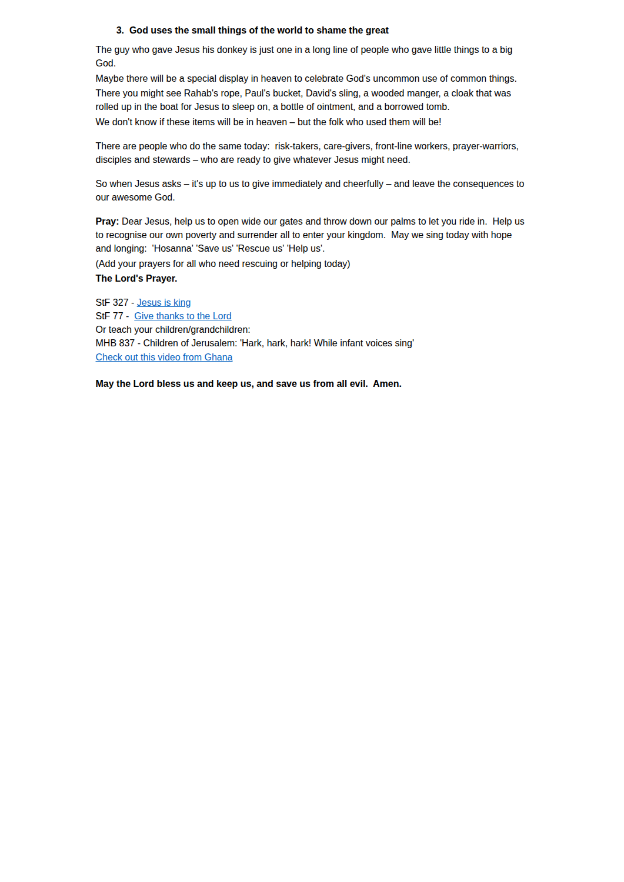3. God uses the small things of the world to shame the great
The guy who gave Jesus his donkey is just one in a long line of people who gave little things to a big God.
Maybe there will be a special display in heaven to celebrate God's uncommon use of common things.
There you might see Rahab's rope, Paul's bucket, David's sling, a wooded manger, a cloak that was rolled up in the boat for Jesus to sleep on, a bottle of ointment, and a borrowed tomb.
We don't know if these items will be in heaven – but the folk who used them will be!
There are people who do the same today: risk-takers, care-givers, front-line workers, prayer-warriors, disciples and stewards – who are ready to give whatever Jesus might need.
So when Jesus asks – it's up to us to give immediately and cheerfully – and leave the consequences to our awesome God.
Pray: Dear Jesus, help us to open wide our gates and throw down our palms to let you ride in. Help us to recognise our own poverty and surrender all to enter your kingdom. May we sing today with hope and longing: 'Hosanna' 'Save us' 'Rescue us' 'Help us'.
(Add your prayers for all who need rescuing or helping today)
The Lord's Prayer.
StF 327 - Jesus is king
StF 77 - Give thanks to the Lord
Or teach your children/grandchildren:
MHB 837 - Children of Jerusalem: 'Hark, hark, hark! While infant voices sing'
Check out this video from Ghana
May the Lord bless us and keep us, and save us from all evil. Amen.